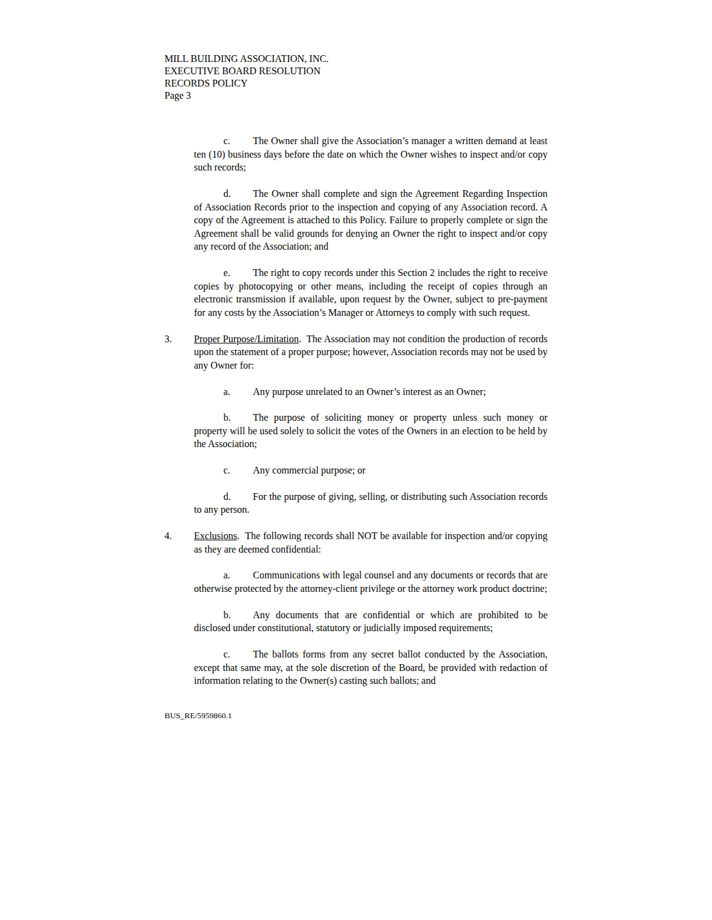MILL BUILDING ASSOCIATION, INC.
EXECUTIVE BOARD RESOLUTION
RECORDS POLICY
Page 3
c. The Owner shall give the Association’s manager a written demand at least ten (10) business days before the date on which the Owner wishes to inspect and/or copy such records;
d. The Owner shall complete and sign the Agreement Regarding Inspection of Association Records prior to the inspection and copying of any Association record. A copy of the Agreement is attached to this Policy. Failure to properly complete or sign the Agreement shall be valid grounds for denying an Owner the right to inspect and/or copy any record of the Association; and
e. The right to copy records under this Section 2 includes the right to receive copies by photocopying or other means, including the receipt of copies through an electronic transmission if available, upon request by the Owner, subject to pre-payment for any costs by the Association’s Manager or Attorneys to comply with such request.
3. Proper Purpose/Limitation. The Association may not condition the production of records upon the statement of a proper purpose; however, Association records may not be used by any Owner for:
a. Any purpose unrelated to an Owner’s interest as an Owner;
b. The purpose of soliciting money or property unless such money or property will be used solely to solicit the votes of the Owners in an election to be held by the Association;
c. Any commercial purpose; or
d. For the purpose of giving, selling, or distributing such Association records to any person.
4. Exclusions. The following records shall NOT be available for inspection and/or copying as they are deemed confidential:
a. Communications with legal counsel and any documents or records that are otherwise protected by the attorney-client privilege or the attorney work product doctrine;
b. Any documents that are confidential or which are prohibited to be disclosed under constitutional, statutory or judicially imposed requirements;
c. The ballots forms from any secret ballot conducted by the Association, except that same may, at the sole discretion of the Board, be provided with redaction of information relating to the Owner(s) casting such ballots; and
BUS_RE/5959860.1